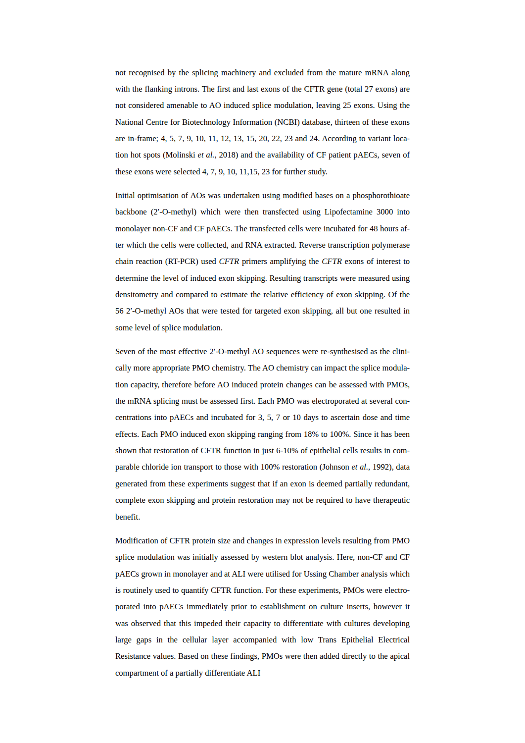not recognised by the splicing machinery and excluded from the mature mRNA along with the flanking introns. The first and last exons of the CFTR gene (total 27 exons) are not considered amenable to AO induced splice modulation, leaving 25 exons. Using the National Centre for Biotechnology Information (NCBI) database, thirteen of these exons are in-frame; 4, 5, 7, 9, 10, 11, 12, 13, 15, 20, 22, 23 and 24. According to variant location hot spots (Molinski et al., 2018) and the availability of CF patient pAECs, seven of these exons were selected 4, 7, 9, 10, 11,15, 23 for further study.
Initial optimisation of AOs was undertaken using modified bases on a phosphorothioate backbone (2′-O-methyl) which were then transfected using Lipofectamine 3000 into monolayer non-CF and CF pAECs. The transfected cells were incubated for 48 hours after which the cells were collected, and RNA extracted. Reverse transcription polymerase chain reaction (RT-PCR) used CFTR primers amplifying the CFTR exons of interest to determine the level of induced exon skipping. Resulting transcripts were measured using densitometry and compared to estimate the relative efficiency of exon skipping. Of the 56 2′-O-methyl AOs that were tested for targeted exon skipping, all but one resulted in some level of splice modulation.
Seven of the most effective 2′-O-methyl AO sequences were re-synthesised as the clinically more appropriate PMO chemistry. The AO chemistry can impact the splice modulation capacity, therefore before AO induced protein changes can be assessed with PMOs, the mRNA splicing must be assessed first. Each PMO was electroporated at several concentrations into pAECs and incubated for 3, 5, 7 or 10 days to ascertain dose and time effects. Each PMO induced exon skipping ranging from 18% to 100%. Since it has been shown that restoration of CFTR function in just 6-10% of epithelial cells results in comparable chloride ion transport to those with 100% restoration (Johnson et al., 1992), data generated from these experiments suggest that if an exon is deemed partially redundant, complete exon skipping and protein restoration may not be required to have therapeutic benefit.
Modification of CFTR protein size and changes in expression levels resulting from PMO splice modulation was initially assessed by western blot analysis. Here, non-CF and CF pAECs grown in monolayer and at ALI were utilised for Ussing Chamber analysis which is routinely used to quantify CFTR function. For these experiments, PMOs were electroporated into pAECs immediately prior to establishment on culture inserts, however it was observed that this impeded their capacity to differentiate with cultures developing large gaps in the cellular layer accompanied with low Trans Epithelial Electrical Resistance values. Based on these findings, PMOs were then added directly to the apical compartment of a partially differentiate ALI